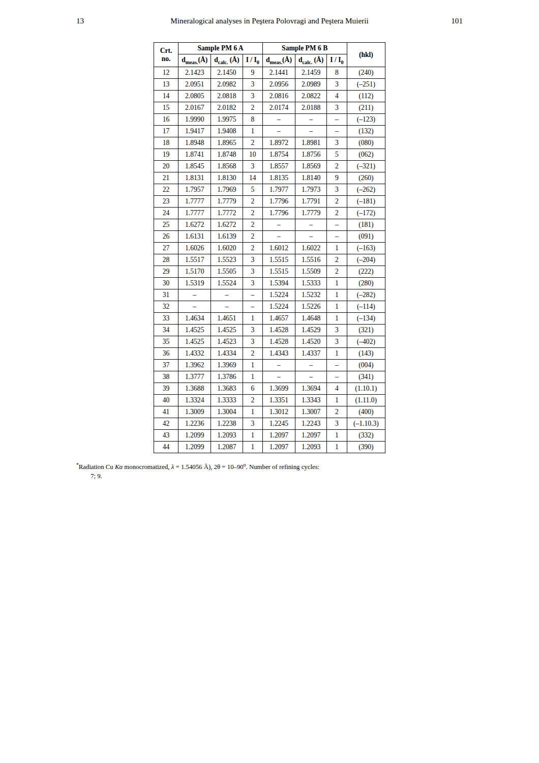13 Mineralogical analyses in Peştera Polovragi and Peştera Muierii 101
| Crt. no. | Sample PM 6 A | Sample PM 6 B | (hkl) |
| --- | --- | --- | --- |
| d meas. (Å) | d calc. (Å) | I / I 0 | d meas. (Å) | d calc. (Å) | I / I 0 |
| 12 | 2.1423 | 2.1450 | 9 | 2.1441 | 2.1459 | 8 | (240) |
| 13 | 2.0951 | 2.0982 | 3 | 2.0956 | 2.0989 | 3 | (–251) |
| 14 | 2.0805 | 2.0818 | 3 | 2.0816 | 2.0822 | 4 | (112) |
| 15 | 2.0167 | 2.0182 | 2 | 2.0174 | 2.0188 | 3 | (211) |
| 16 | 1.9990 | 1.9975 | 8 | – | – | – | (–123) |
| 17 | 1.9417 | 1.9408 | 1 | – | – | – | (132) |
| 18 | 1.8948 | 1.8965 | 2 | 1.8972 | 1.8981 | 3 | (080) |
| 19 | 1.8741 | 1.8748 | 10 | 1.8754 | 1.8756 | 5 | (062) |
| 20 | 1.8545 | 1.8568 | 3 | 1.8557 | 1.8569 | 2 | (–321) |
| 21 | 1.8131 | 1.8130 | 14 | 1.8135 | 1.8140 | 9 | (260) |
| 22 | 1.7957 | 1.7969 | 5 | 1.7977 | 1.7973 | 3 | (–262) |
| 23 | 1.7777 | 1.7779 | 2 | 1.7796 | 1.7791 | 2 | (–181) |
| 24 | 1.7777 | 1.7772 | 2 | 1.7796 | 1.7779 | 2 | (–172) |
| 25 | 1.6272 | 1.6272 | 2 | – | – | – | (181) |
| 26 | 1.6131 | 1.6139 | 2 | – | – | – | (091) |
| 27 | 1.6026 | 1.6020 | 2 | 1.6012 | 1.6022 | 1 | (–163) |
| 28 | 1.5517 | 1.5523 | 3 | 1.5515 | 1.5516 | 2 | (–204) |
| 29 | 1.5170 | 1.5505 | 3 | 1.5515 | 1.5509 | 2 | (222) |
| 30 | 1.5319 | 1.5524 | 3 | 1.5394 | 1.5333 | 1 | (280) |
| 31 | – | – | – | 1.5224 | 1.5232 | 1 | (–282) |
| 32 | – | – | – | 1.5224 | 1.5226 | 1 | (–114) |
| 33 | 1.4634 | 1.4651 | 1 | 1.4657 | 1.4648 | 1 | (–134) |
| 34 | 1.4525 | 1.4525 | 3 | 1.4528 | 1.4529 | 3 | (321) |
| 35 | 1.4525 | 1.4523 | 3 | 1.4528 | 1.4520 | 3 | (–402) |
| 36 | 1.4332 | 1.4334 | 2 | 1.4343 | 1.4337 | 1 | (143) |
| 37 | 1.3962 | 1.3969 | 1 | – | – | – | (004) |
| 38 | 1.3777 | 1.3786 | 1 | – | – | – | (341) |
| 39 | 1.3688 | 1.3683 | 6 | 1.3699 | 1.3694 | 4 | (1.10.1) |
| 40 | 1.3324 | 1.3333 | 2 | 1.3351 | 1.3343 | 1 | (1.11.0) |
| 41 | 1.3009 | 1.3004 | 1 | 1.3012 | 1.3007 | 2 | (400) |
| 42 | 1.2236 | 1.2238 | 3 | 1.2245 | 1.2243 | 3 | (–1.10.3) |
| 43 | 1.2099 | 1.2093 | 1 | 1.2097 | 1.2097 | 1 | (332) |
| 44 | 1.2099 | 1.2087 | 1 | 1.2097 | 1.2093 | 1 | (390) |
*Radiation Cu Kα monocromatized, λ = 1.54056 Å), 2θ = 10–90o. Number of refining cycles: 7; 9.